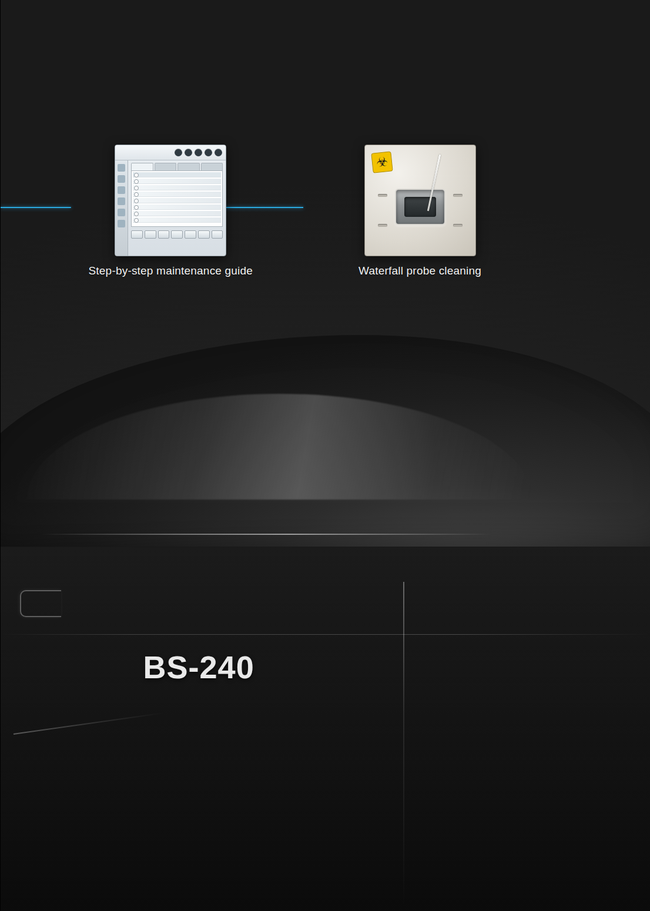Step-by-step maintenance guide
☣
Waterfall probe cleaning
BS-240